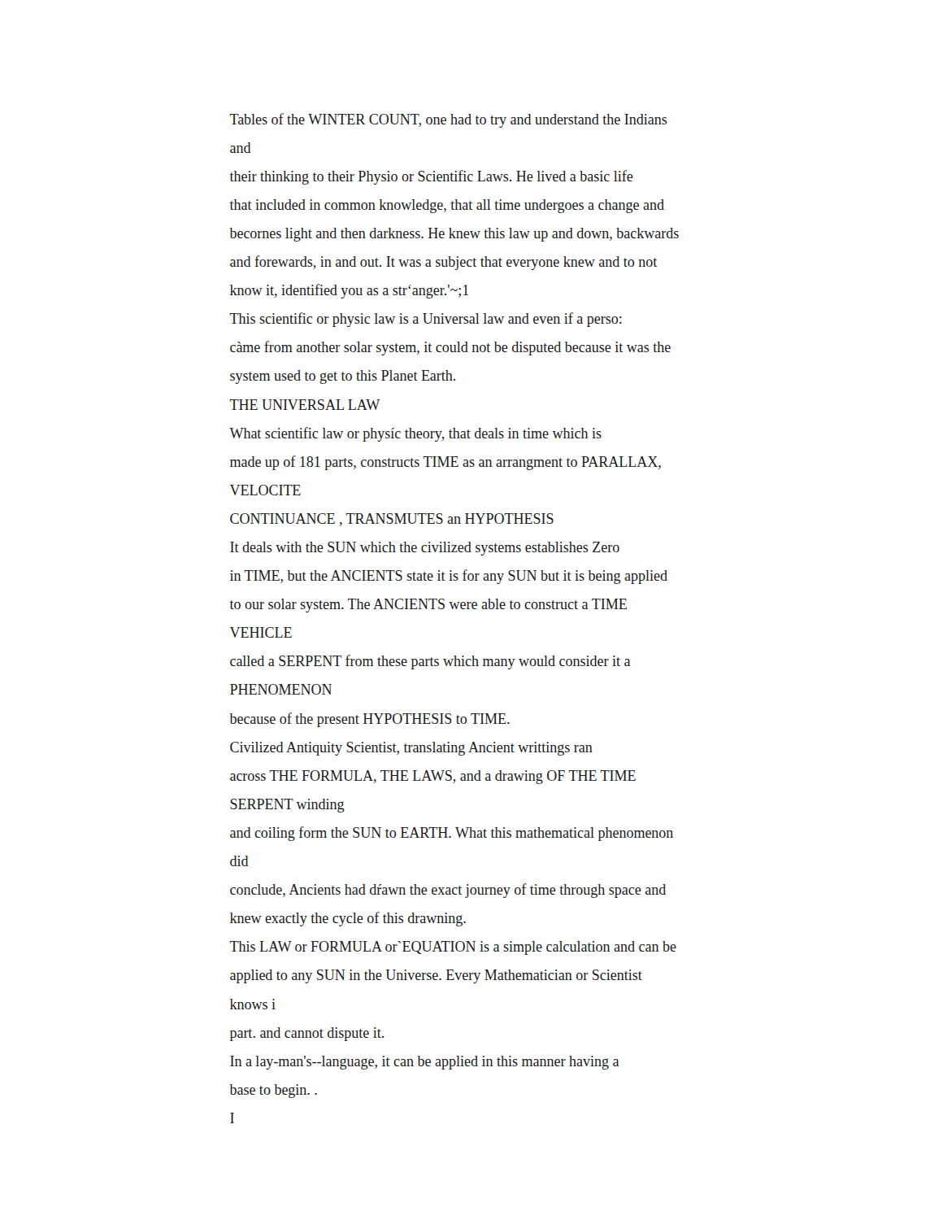Tables of the WINTER COUNT, one had to try and understand the Indians and
their thinking to their Physio or Scientific Laws. He lived a basic life
that included in common knowledge, that all time undergoes a change and
becornes light and then darkness. He knew this law up and down, backwards
and forewards, in and out. It was a subject that everyone knew and to not
know it, identified you as a str‘anger.'~;1
This scientific or physic law is a Universal law and even if a perso:
càme from another solar system, it could not be disputed because it was the
system used to get to this Planet Earth.
THE UNIVERSAL LAW
What scientific law or physíc theory, that deals in time which is
made up of 181 parts, constructs TIME as an arrangment to PARALLAX, VELOCITE
CONTINUANCE , TRANSMUTES an HYPOTHESIS
It deals with the SUN which the civilized systems establishes Zero
in TIME, but the ANCIENTS state it is for any SUN but it is being applied
to our solar system. The ANCIENTS were able to construct a TIME VEHICLE
called a SERPENT from these parts which many would consider it a PHENOMENON
because of the present HYPOTHESIS to TIME.
Civilized Antiquity Scientist, translating Ancient writtings ran
across THE FORMULA, THE LAWS, and a drawing OF THE TIME SERPENT winding
and coiling form the SUN to EARTH. What this mathematical phenomenon did
conclude, Ancients had dŕawn the exact journey of time through space and
knew exactly the cycle of this drawning.
This LAW or FORMULA or`EQUATION is a simple calculation and can be
applied to any SUN in the Universe. Every Mathematician or Scientist knows i
part. and cannot dispute it.
In a lay-man's--language, it can be applied in this manner having a
base to begin. .
I